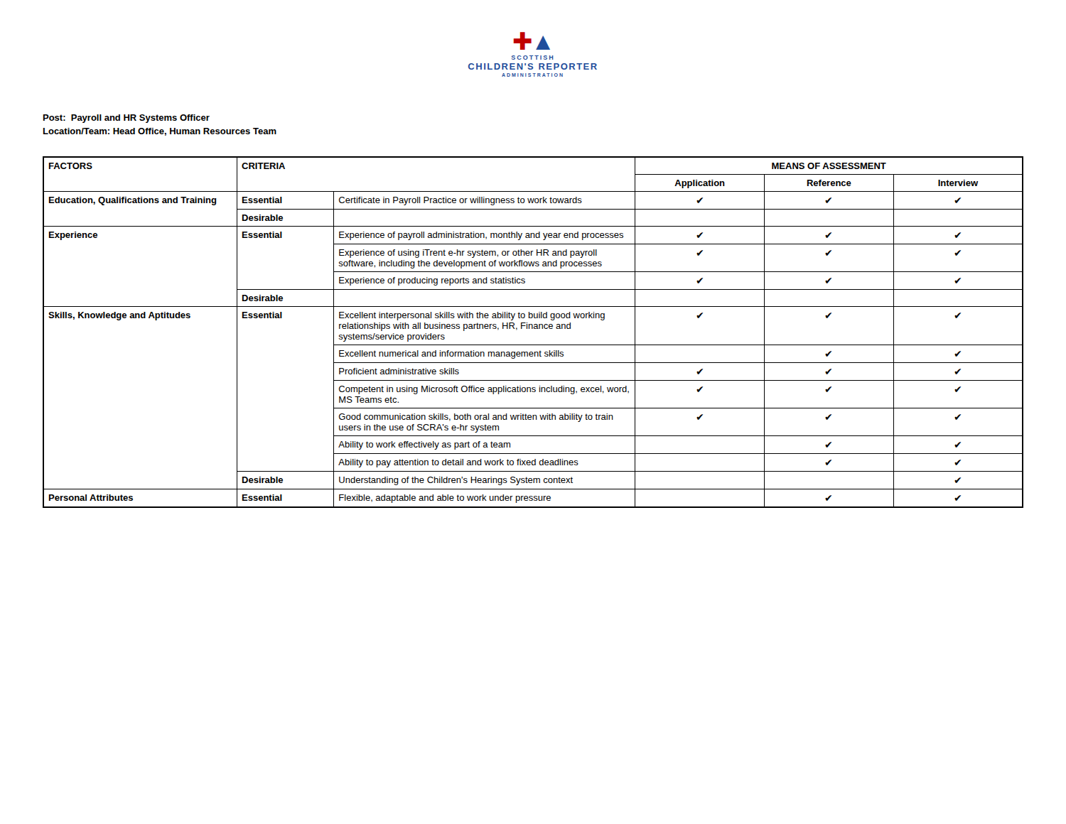✚▲
SCOTTISH
CHILDREN'S REPORTER
ADMINISTRATION
Post: Payroll and HR Systems Officer
Location/Team: Head Office, Human Resources Team
| FACTORS | CRITERIA | MEANS OF ASSESSMENT |
| --- | --- | --- |
| Application | Reference | Interview |
| Education, Qualifications and Training | Essential | Certificate in Payroll Practice or willingness to work towards | ✔ | ✔ | ✔ |
| Desirable | | | | |
| Experience | Essential | Experience of payroll administration, monthly and year end processes | ✔ | ✔ | ✔ |
| Experience of using iTrent e-hr system, or other HR and payroll software, including the development of workflows and processes | ✔ | ✔ | ✔ |
| Experience of producing reports and statistics | ✔ | ✔ | ✔ |
| Desirable | | | | |
| Skills, Knowledge and Aptitudes | Essential | Excellent interpersonal skills with the ability to build good working relationships with all business partners, HR, Finance and systems/service providers | ✔ | ✔ | ✔ |
| Excellent numerical and information management skills | | ✔ | ✔ |
| Proficient administrative skills | ✔ | ✔ | ✔ |
| Competent in using Microsoft Office applications including, excel, word, MS Teams etc. | ✔ | ✔ | ✔ |
| Good communication skills, both oral and written with ability to train users in the use of SCRA's e-hr system | ✔ | ✔ | ✔ |
| Ability to work effectively as part of a team | | ✔ | ✔ |
| Ability to pay attention to detail and work to fixed deadlines | | ✔ | ✔ |
| Desirable | Understanding of the Children's Hearings System context | | | ✔ |
| Personal Attributes | Essential | Flexible, adaptable and able to work under pressure | | ✔ | ✔ |